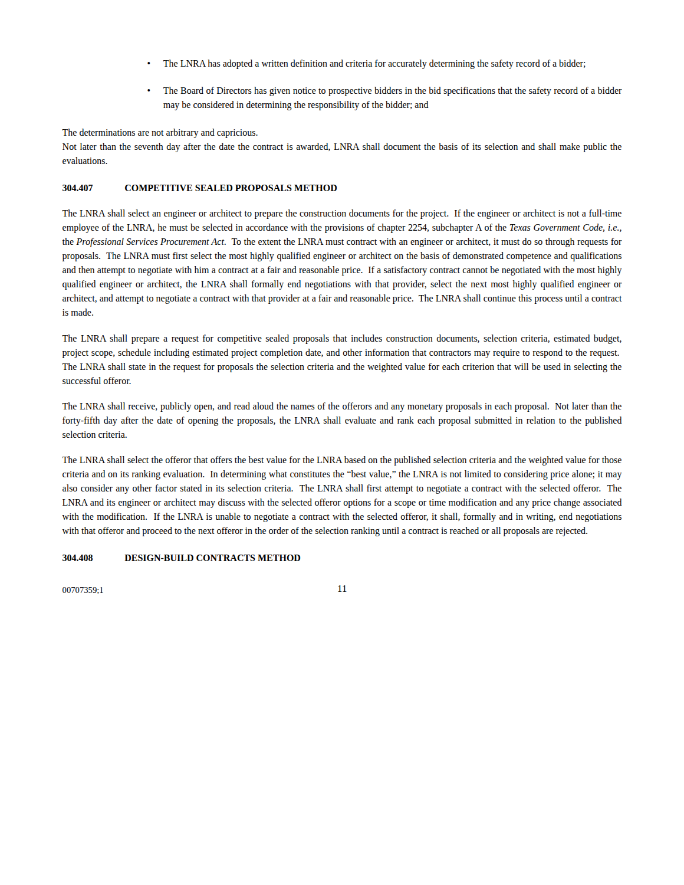The LNRA has adopted a written definition and criteria for accurately determining the safety record of a bidder;
The Board of Directors has given notice to prospective bidders in the bid specifications that the safety record of a bidder may be considered in determining the responsibility of the bidder; and
The determinations are not arbitrary and capricious.
Not later than the seventh day after the date the contract is awarded, LNRA shall document the basis of its selection and shall make public the evaluations.
304.407 Competitive Sealed Proposals Method
The LNRA shall select an engineer or architect to prepare the construction documents for the project. If the engineer or architect is not a full-time employee of the LNRA, he must be selected in accordance with the provisions of chapter 2254, subchapter A of the Texas Government Code, i.e., the Professional Services Procurement Act. To the extent the LNRA must contract with an engineer or architect, it must do so through requests for proposals. The LNRA must first select the most highly qualified engineer or architect on the basis of demonstrated competence and qualifications and then attempt to negotiate with him a contract at a fair and reasonable price. If a satisfactory contract cannot be negotiated with the most highly qualified engineer or architect, the LNRA shall formally end negotiations with that provider, select the next most highly qualified engineer or architect, and attempt to negotiate a contract with that provider at a fair and reasonable price. The LNRA shall continue this process until a contract is made.
The LNRA shall prepare a request for competitive sealed proposals that includes construction documents, selection criteria, estimated budget, project scope, schedule including estimated project completion date, and other information that contractors may require to respond to the request. The LNRA shall state in the request for proposals the selection criteria and the weighted value for each criterion that will be used in selecting the successful offeror.
The LNRA shall receive, publicly open, and read aloud the names of the offerors and any monetary proposals in each proposal. Not later than the forty-fifth day after the date of opening the proposals, the LNRA shall evaluate and rank each proposal submitted in relation to the published selection criteria.
The LNRA shall select the offeror that offers the best value for the LNRA based on the published selection criteria and the weighted value for those criteria and on its ranking evaluation. In determining what constitutes the “best value,” the LNRA is not limited to considering price alone; it may also consider any other factor stated in its selection criteria. The LNRA shall first attempt to negotiate a contract with the selected offeror. The LNRA and its engineer or architect may discuss with the selected offeror options for a scope or time modification and any price change associated with the modification. If the LNRA is unable to negotiate a contract with the selected offeror, it shall, formally and in writing, end negotiations with that offeror and proceed to the next offeror in the order of the selection ranking until a contract is reached or all proposals are rejected.
304.408 Design-Build Contracts Method
00707359;1 11